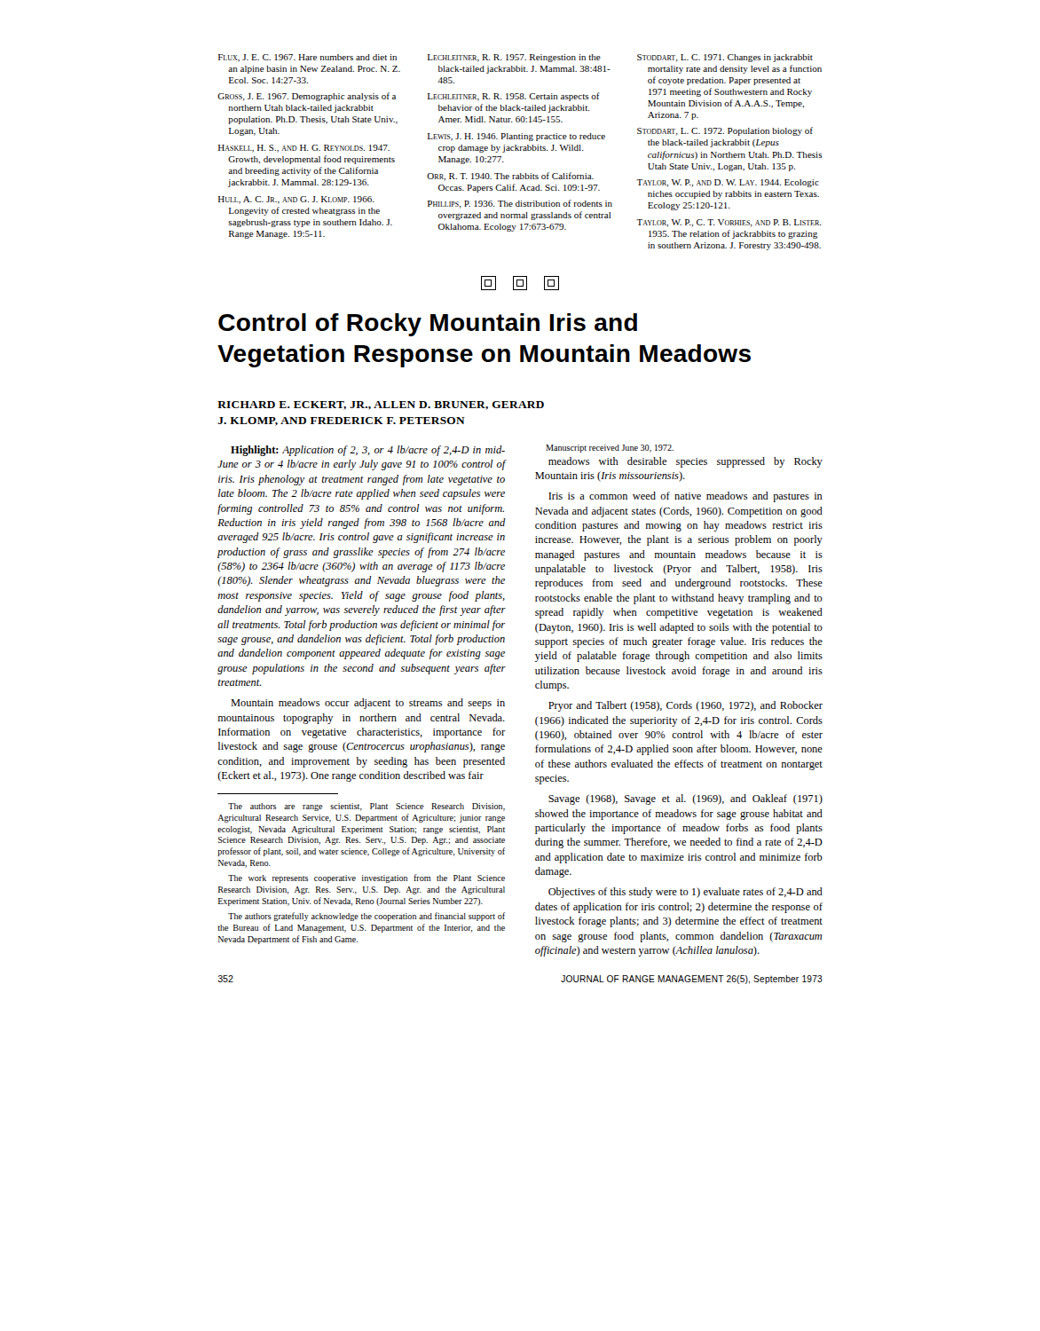Flux, J. E. C. 1967. Hare numbers and diet in an alpine basin in New Zealand. Proc. N. Z. Ecol. Soc. 14:27-33.
Gross, J. E. 1967. Demographic analysis of a northern Utah black-tailed jackrabbit population. Ph.D. Thesis, Utah State Univ., Logan, Utah.
Haskell, H. S., and H. G. Reynolds. 1947. Growth, developmental food requirements and breeding activity of the California jackrabbit. J. Mammal. 28:129-136.
Hull, A. C. Jr., and G. J. Klomp. 1966. Longevity of crested wheatgrass in the sagebrush-grass type in southern Idaho. J. Range Manage. 19:5-11.
Lechleitner, R. R. 1957. Reingestion in the black-tailed jackrabbit. J. Mammal. 38:481-485.
Lechleitner, R. R. 1958. Certain aspects of behavior of the black-tailed jackrabbit. Amer. Midl. Natur. 60:145-155.
Lewis, J. H. 1946. Planting practice to reduce crop damage by jackrabbits. J. Wildl. Manage. 10:277.
Orr, R. T. 1940. The rabbits of California. Occas. Papers Calif. Acad. Sci. 109:1-97.
Phillips, P. 1936. The distribution of rodents in overgrazed and normal grasslands of central Oklahoma. Ecology 17:673-679.
Stoddart, L. C. 1971. Changes in jackrabbit mortality rate and density level as a function of coyote predation. Paper presented at 1971 meeting of Southwestern and Rocky Mountain Division of A.A.A.S., Tempe, Arizona. 7 p.
Stoddart, L. C. 1972. Population biology of the black-tailed jackrabbit (Lepus californicus) in Northern Utah. Ph.D. Thesis Utah State Univ., Logan, Utah. 135 p.
Taylor, W. P., and D. W. Lay. 1944. Ecologic niches occupied by rabbits in eastern Texas. Ecology 25:120-121.
Taylor, W. P., C. T. Vorhies, and P. B. Lister. 1935. The relation of jackrabbits to grazing in southern Arizona. J. Forestry 33:490-498.
Control of Rocky Mountain Iris and
Vegetation Response on Mountain Meadows
RICHARD E. ECKERT, JR., ALLEN D. BRUNER, GERARD
J. KLOMP, AND FREDERICK F. PETERSON
Highlight: Application of 2, 3, or 4 lb/acre of 2,4-D in mid-June or 3 or 4 lb/acre in early July gave 91 to 100% control of iris. Iris phenology at treatment ranged from late vegetative to late bloom. The 2 lb/acre rate applied when seed capsules were forming controlled 73 to 85% and control was not uniform. Reduction in iris yield ranged from 398 to 1568 lb/acre and averaged 925 lb/acre. Iris control gave a significant increase in production of grass and grasslike species of from 274 lb/acre (58%) to 2364 lb/acre (360%) with an average of 1173 lb/acre (180%). Slender wheatgrass and Nevada bluegrass were the most responsive species. Yield of sage grouse food plants, dandelion and yarrow, was severely reduced the first year after all treatments. Total forb production was deficient or minimal for sage grouse, and dandelion was deficient. Total forb production and dandelion component appeared adequate for existing sage grouse populations in the second and subsequent years after treatment.
Mountain meadows occur adjacent to streams and seeps in mountainous topography in northern and central Nevada. Information on vegetative characteristics, importance for livestock and sage grouse (Centrocercus urophasianus), range condition, and improvement by seeding has been presented (Eckert et al., 1973). One range condition described was fair
The authors are range scientist, Plant Science Research Division, Agricultural Research Service, U.S. Department of Agriculture; junior range ecologist, Nevada Agricultural Experiment Station; range scientist, Plant Science Research Division, Agr. Res. Serv., U.S. Dep. Agr.; and associate professor of plant, soil, and water science, College of Agriculture, University of Nevada, Reno.
The work represents cooperative investigation from the Plant Science Research Division, Agr. Res. Serv., U.S. Dep. Agr. and the Agricultural Experiment Station, Univ. of Nevada, Reno (Journal Series Number 227).
The authors gratefully acknowledge the cooperation and financial support of the Bureau of Land Management, U.S. Department of the Interior, and the Nevada Department of Fish and Game.
Manuscript received June 30, 1972.
meadows with desirable species suppressed by Rocky Mountain iris (Iris missouriensis).
Iris is a common weed of native meadows and pastures in Nevada and adjacent states (Cords, 1960). Competition on good condition pastures and mowing on hay meadows restrict iris increase. However, the plant is a serious problem on poorly managed pastures and mountain meadows because it is unpalatable to livestock (Pryor and Talbert, 1958). Iris reproduces from seed and underground rootstocks. These rootstocks enable the plant to withstand heavy trampling and to spread rapidly when competitive vegetation is weakened (Dayton, 1960). Iris is well adapted to soils with the potential to support species of much greater forage value. Iris reduces the yield of palatable forage through competition and also limits utilization because livestock avoid forage in and around iris clumps.
Pryor and Talbert (1958), Cords (1960, 1972), and Robocker (1966) indicated the superiority of 2,4-D for iris control. Cords (1960), obtained over 90% control with 4 lb/acre of ester formulations of 2,4-D applied soon after bloom. However, none of these authors evaluated the effects of treatment on nontarget species.
Savage (1968), Savage et al. (1969), and Oakleaf (1971) showed the importance of meadows for sage grouse habitat and particularly the importance of meadow forbs as food plants during the summer. Therefore, we needed to find a rate of 2,4-D and application date to maximize iris control and minimize forb damage.
Objectives of this study were to 1) evaluate rates of 2,4-D and dates of application for iris control; 2) determine the response of livestock forage plants; and 3) determine the effect of treatment on sage grouse food plants, common dandelion (Taraxacum officinale) and western yarrow (Achillea lanulosa).
352
JOURNAL OF RANGE MANAGEMENT 26(5), September 1973